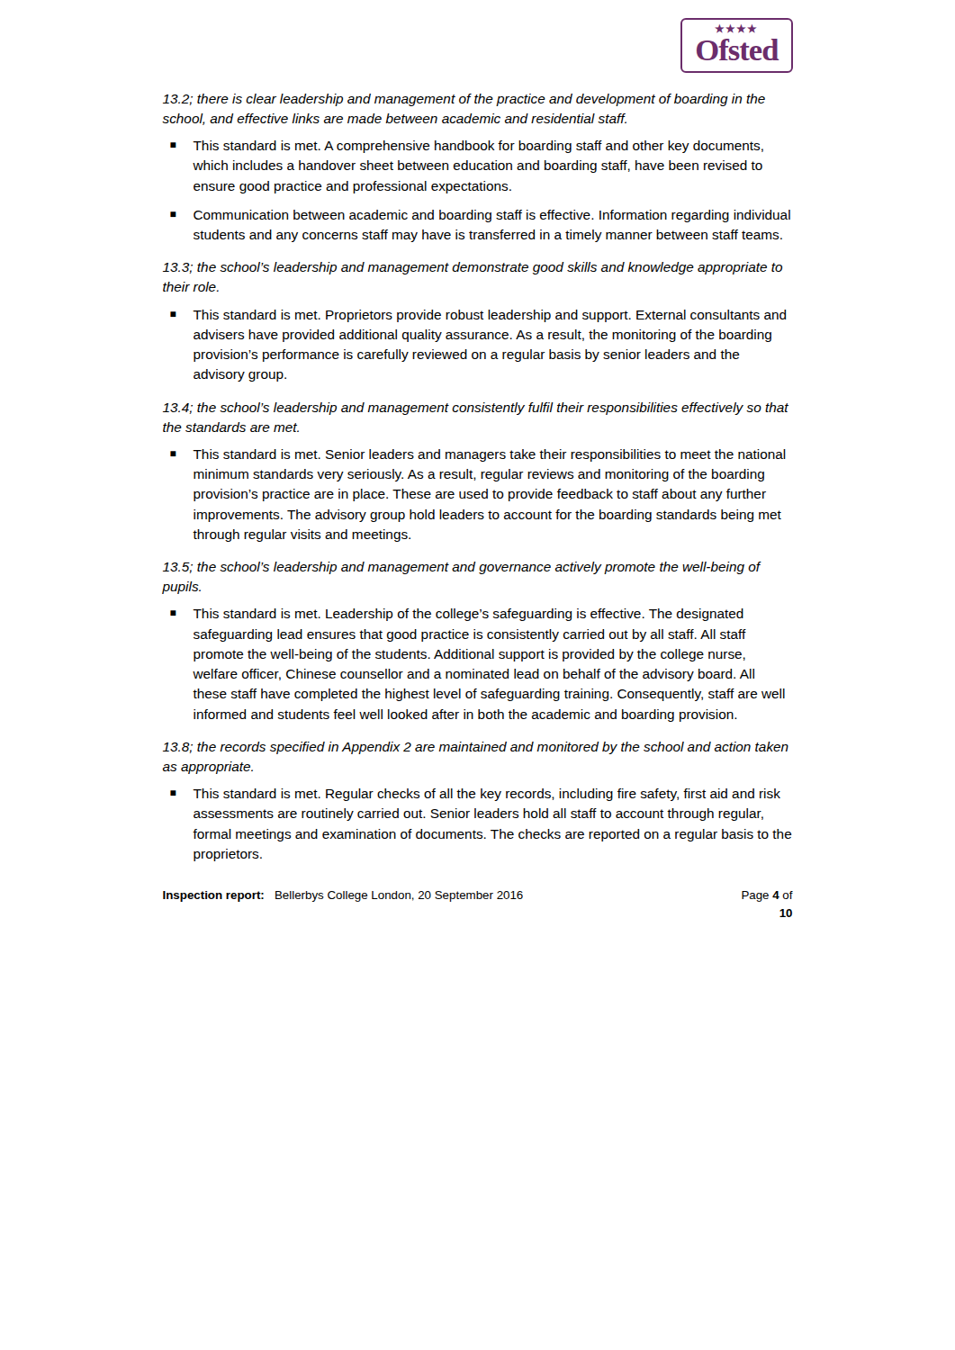★★★★
Ofsted
13.2; there is clear leadership and management of the practice and development of boarding in the school, and effective links are made between academic and residential staff.
This standard is met. A comprehensive handbook for boarding staff and other key documents, which includes a handover sheet between education and boarding staff, have been revised to ensure good practice and professional expectations.
Communication between academic and boarding staff is effective. Information regarding individual students and any concerns staff may have is transferred in a timely manner between staff teams.
13.3; the school’s leadership and management demonstrate good skills and knowledge appropriate to their role.
This standard is met. Proprietors provide robust leadership and support. External consultants and advisers have provided additional quality assurance. As a result, the monitoring of the boarding provision’s performance is carefully reviewed on a regular basis by senior leaders and the advisory group.
13.4; the school’s leadership and management consistently fulfil their responsibilities effectively so that the standards are met.
This standard is met. Senior leaders and managers take their responsibilities to meet the national minimum standards very seriously. As a result, regular reviews and monitoring of the boarding provision’s practice are in place. These are used to provide feedback to staff about any further improvements. The advisory group hold leaders to account for the boarding standards being met through regular visits and meetings.
13.5; the school’s leadership and management and governance actively promote the well-being of pupils.
This standard is met. Leadership of the college’s safeguarding is effective. The designated safeguarding lead ensures that good practice is consistently carried out by all staff. All staff promote the well-being of the students. Additional support is provided by the college nurse, welfare officer, Chinese counsellor and a nominated lead on behalf of the advisory board. All these staff have completed the highest level of safeguarding training. Consequently, staff are well informed and students feel well looked after in both the academic and boarding provision.
13.8; the records specified in Appendix 2 are maintained and monitored by the school and action taken as appropriate.
This standard is met. Regular checks of all the key records, including fire safety, first aid and risk assessments are routinely carried out. Senior leaders hold all staff to account through regular, formal meetings and examination of documents. The checks are reported on a regular basis to the proprietors.
Inspection report: Bellerbys College London, 20 September 2016
Page 4 of 10